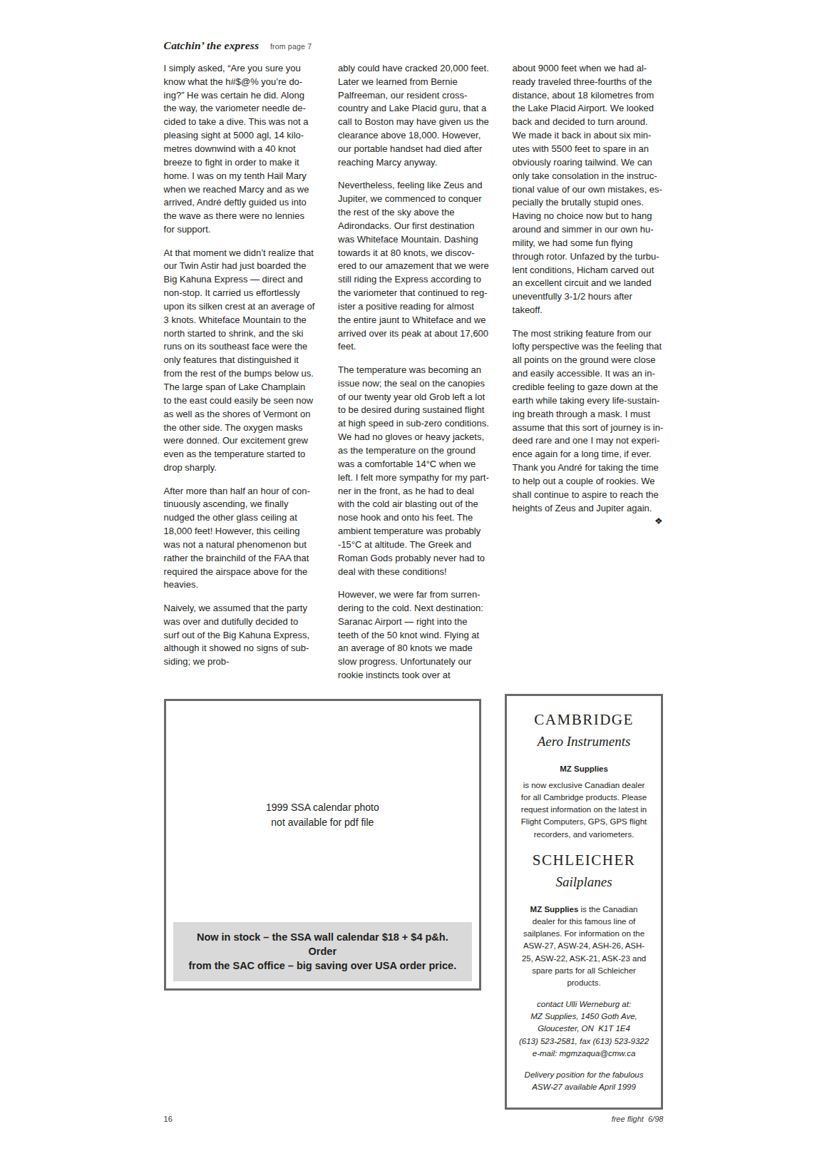Catchin’ the express
from page 7
I simply asked, “Are you sure you know what the h#$@% you’re doing?” He was certain he did. Along the way, the variometer needle decided to take a dive. This was not a pleasing sight at 5000 agl, 14 kilometres downwind with a 40 knot breeze to fight in order to make it home. I was on my tenth Hail Mary when we reached Marcy and as we arrived, André deftly guided us into the wave as there were no lennies for support.
At that moment we didn’t realize that our Twin Astir had just boarded the Big Kahuna Express — direct and non-stop. It carried us effortlessly upon its silken crest at an average of 3 knots. Whiteface Mountain to the north started to shrink, and the ski runs on its southeast face were the only features that distinguished it from the rest of the bumps below us. The large span of Lake Champlain to the east could easily be seen now as well as the shores of Vermont on the other side. The oxygen masks were donned. Our excitement grew even as the temperature started to drop sharply.
After more than half an hour of continuously ascending, we finally nudged the other glass ceiling at 18,000 feet! However, this ceiling was not a natural phenomenon but rather the brainchild of the FAA that required the airspace above for the heavies.
Naively, we assumed that the party was over and dutifully decided to surf out of the Big Kahuna Express, although it showed no signs of subsiding; we prob-
ably could have cracked 20,000 feet. Later we learned from Bernie Palfreeman, our resident cross-country and Lake Placid guru, that a call to Boston may have given us the clearance above 18,000. However, our portable handset had died after reaching Marcy anyway.
Nevertheless, feeling like Zeus and Jupiter, we commenced to conquer the rest of the sky above the Adirondacks. Our first destination was Whiteface Mountain. Dashing towards it at 80 knots, we discovered to our amazement that we were still riding the Express according to the variometer that continued to register a positive reading for almost the entire jaunt to Whiteface and we arrived over its peak at about 17,600 feet.
The temperature was becoming an issue now; the seal on the canopies of our twenty year old Grob left a lot to be desired during sustained flight at high speed in sub-zero conditions. We had no gloves or heavy jackets, as the temperature on the ground was a comfortable 14°C when we left. I felt more sympathy for my partner in the front, as he had to deal with the cold air blasting out of the nose hook and onto his feet. The ambient temperature was probably -15°C at altitude. The Greek and Roman Gods probably never had to deal with these conditions!
However, we were far from surrendering to the cold. Next destination: Saranac Airport — right into the teeth of the 50 knot wind. Flying at an average of 80 knots we made slow progress. Unfortunately our rookie instincts took over at
about 9000 feet when we had already traveled three-fourths of the distance, about 18 kilometres from the Lake Placid Airport. We looked back and decided to turn around. We made it back in about six minutes with 5500 feet to spare in an obviously roaring tailwind. We can only take consolation in the instructional value of our own mistakes, especially the brutally stupid ones. Having no choice now but to hang around and simmer in our own humility, we had some fun flying through rotor. Unfazed by the turbulent conditions, Hicham carved out an excellent circuit and we landed uneventfully 3-1/2 hours after takeoff.
The most striking feature from our lofty perspective was the feeling that all points on the ground were close and easily accessible. It was an incredible feeling to gaze down at the earth while taking every life-sustaining breath through a mask. I must assume that this sort of journey is indeed rare and one I may not experience again for a long time, if ever. Thank you André for taking the time to help out a couple of rookies. We shall continue to aspire to reach the heights of Zeus and Jupiter again. ❖
1999 SSA calendar photo
not available for pdf file
Now in stock – the SSA wall calendar $18 + $4 p&h. Order
from the SAC office – big saving over USA order price.
CAMBRIDGE
Aero Instruments
MZ Supplies
is now exclusive Canadian dealer for all Cambridge products. Please request information on the latest in Flight Computers, GPS, GPS flight recorders, and variometers.
SCHLEICHER
Sailplanes
MZ Supplies is the Canadian dealer for this famous line of sailplanes. For information on the ASW-27, ASW-24, ASH-26, ASH-25, ASW-22, ASK-21, ASK-23 and spare parts for all Schleicher products.
contact Ulli Werneburg at:
MZ Supplies, 1450 Goth Ave,
Gloucester, ON K1T 1E4
(613) 523-2581, fax (613) 523-9322
e-mail: mgmzaqua@cmw.ca
Delivery position for the fabulous
ASW-27 available April 1999
16 free flight 6/98